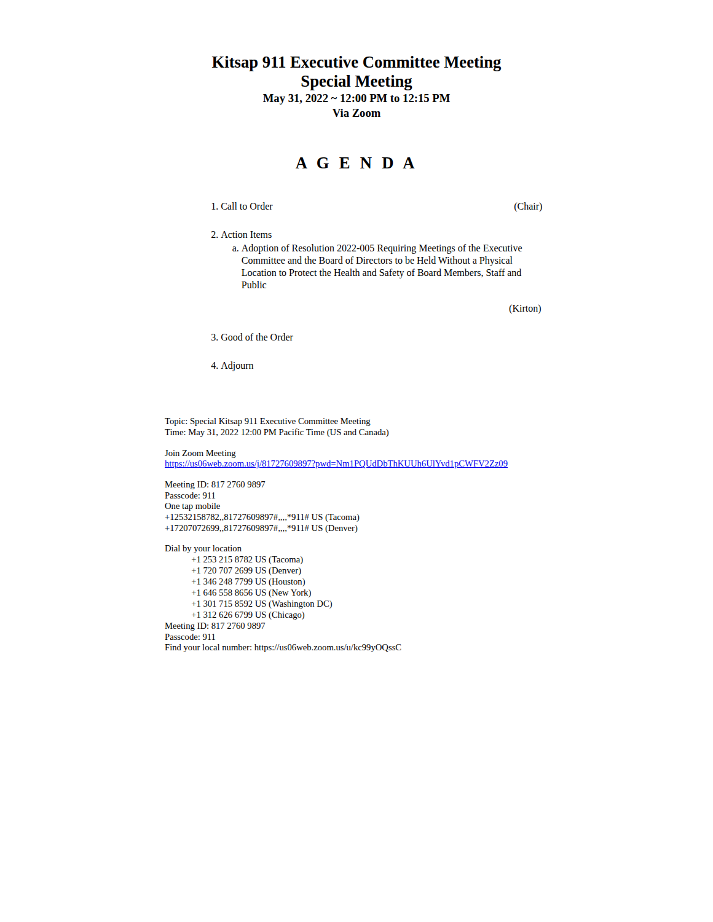Kitsap 911 Executive Committee Meeting
Special Meeting
May 31, 2022 ~ 12:00 PM to 12:15 PM
Via Zoom
A G E N D A
Call to Order (Chair)
Action Items
Adoption of Resolution 2022-005 Requiring Meetings of the Executive Committee and the Board of Directors to be Held Without a Physical Location to Protect the Health and Safety of Board Members, Staff and Public
(Kirton)
Good of the Order
Adjourn
Topic: Special Kitsap 911 Executive Committee Meeting
Time: May 31, 2022 12:00 PM Pacific Time (US and Canada)
Join Zoom Meeting
https://us06web.zoom.us/j/81727609897?pwd=Nm1PQUdDbThKUUh6UlYvd1pCWFV2Zz09
Meeting ID: 817 2760 9897
Passcode: 911
One tap mobile
+12532158782,,81727609897#,,,,*911# US (Tacoma)
+17207072699,,81727609897#,,,,*911# US (Denver)
Dial by your location
+1 253 215 8782 US (Tacoma)
+1 720 707 2699 US (Denver)
+1 346 248 7799 US (Houston)
+1 646 558 8656 US (New York)
+1 301 715 8592 US (Washington DC)
+1 312 626 6799 US (Chicago)
Meeting ID: 817 2760 9897
Passcode: 911
Find your local number: https://us06web.zoom.us/u/kc99yOQssC